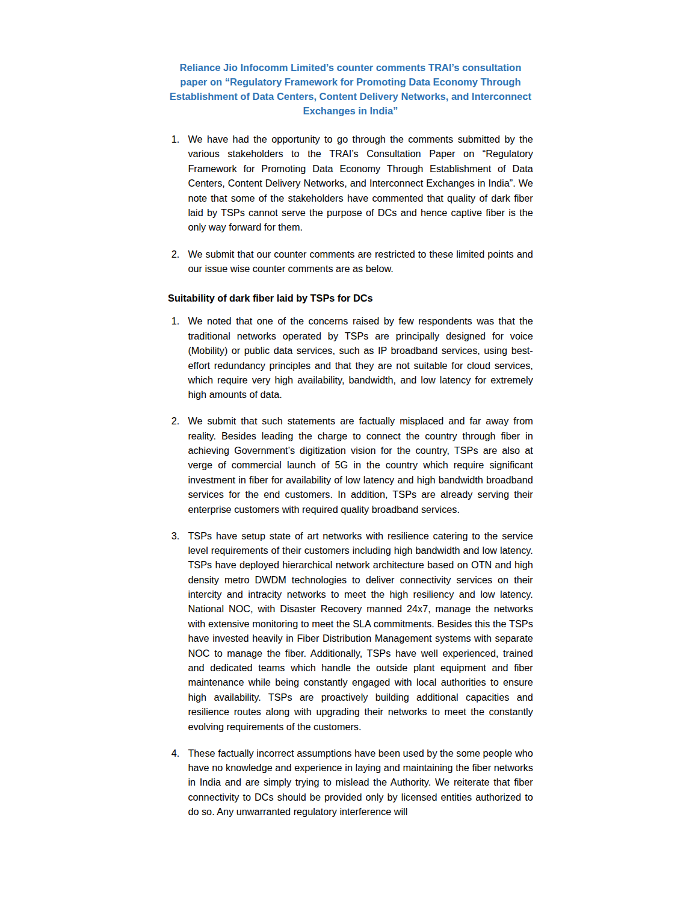Reliance Jio Infocomm Limited’s counter comments TRAI’s consultation paper on “Regulatory Framework for Promoting Data Economy Through Establishment of Data Centers, Content Delivery Networks, and Interconnect Exchanges in India”
We have had the opportunity to go through the comments submitted by the various stakeholders to the TRAI’s Consultation Paper on “Regulatory Framework for Promoting Data Economy Through Establishment of Data Centers, Content Delivery Networks, and Interconnect Exchanges in India”. We note that some of the stakeholders have commented that quality of dark fiber laid by TSPs cannot serve the purpose of DCs and hence captive fiber is the only way forward for them.
We submit that our counter comments are restricted to these limited points and our issue wise counter comments are as below.
Suitability of dark fiber laid by TSPs for DCs
We noted that one of the concerns raised by few respondents was that the traditional networks operated by TSPs are principally designed for voice (Mobility) or public data services, such as IP broadband services, using best-effort redundancy principles and that they are not suitable for cloud services, which require very high availability, bandwidth, and low latency for extremely high amounts of data.
We submit that such statements are factually misplaced and far away from reality. Besides leading the charge to connect the country through fiber in achieving Government’s digitization vision for the country, TSPs are also at verge of commercial launch of 5G in the country which require significant investment in fiber for availability of low latency and high bandwidth broadband services for the end customers. In addition, TSPs are already serving their enterprise customers with required quality broadband services.
TSPs have setup state of art networks with resilience catering to the service level requirements of their customers including high bandwidth and low latency. TSPs have deployed hierarchical network architecture based on OTN and high density metro DWDM technologies to deliver connectivity services on their intercity and intracity networks to meet the high resiliency and low latency. National NOC, with Disaster Recovery manned 24x7, manage the networks with extensive monitoring to meet the SLA commitments. Besides this the TSPs have invested heavily in Fiber Distribution Management systems with separate NOC to manage the fiber. Additionally, TSPs have well experienced, trained and dedicated teams which handle the outside plant equipment and fiber maintenance while being constantly engaged with local authorities to ensure high availability. TSPs are proactively building additional capacities and resilience routes along with upgrading their networks to meet the constantly evolving requirements of the customers.
These factually incorrect assumptions have been used by the some people who have no knowledge and experience in laying and maintaining the fiber networks in India and are simply trying to mislead the Authority. We reiterate that fiber connectivity to DCs should be provided only by licensed entities authorized to do so. Any unwarranted regulatory interference will